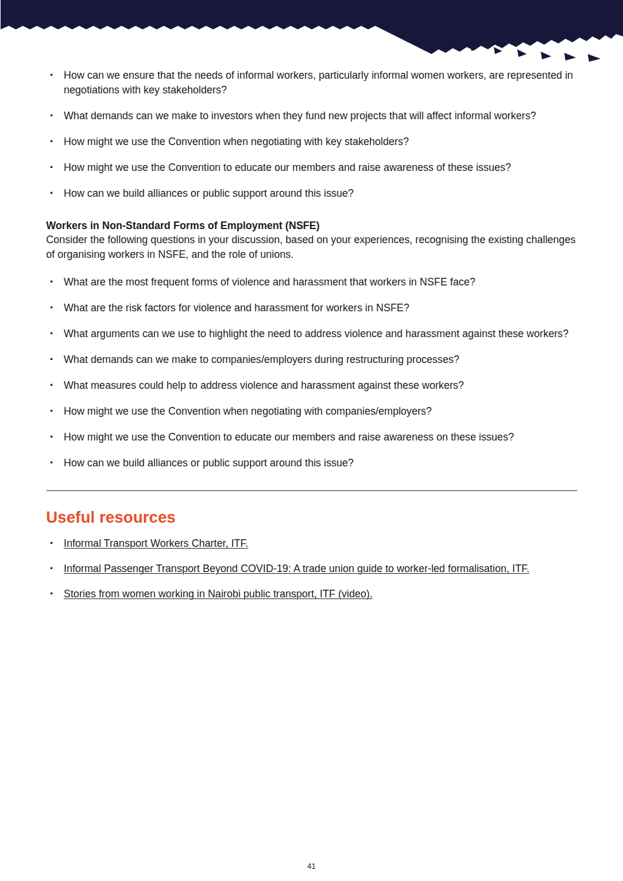How can we ensure that the needs of informal workers, particularly informal women workers, are represented in negotiations with key stakeholders?
What demands can we make to investors when they fund new projects that will affect informal workers?
How might we use the Convention when negotiating with key stakeholders?
How might we use the Convention to educate our members and raise awareness of these issues?
How can we build alliances or public support around this issue?
Workers in Non-Standard Forms of Employment (NSFE)
Consider the following questions in your discussion, based on your experiences, recognising the existing challenges of organising workers in NSFE, and the role of unions.
What are the most frequent forms of violence and harassment that workers in NSFE face?
What are the risk factors for violence and harassment for workers in NSFE?
What arguments can we use to highlight the need to address violence and harassment against these workers?
What demands can we make to companies/employers during restructuring processes?
What measures could help to address violence and harassment against these workers?
How might we use the Convention when negotiating with companies/employers?
How might we use the Convention to educate our members and raise awareness on these issues?
How can we build alliances or public support around this issue?
Useful resources
Informal Transport Workers Charter, ITF.
Informal Passenger Transport Beyond COVID-19: A trade union guide to worker-led formalisation, ITF.
Stories from women working in Nairobi public transport, ITF (video).
41